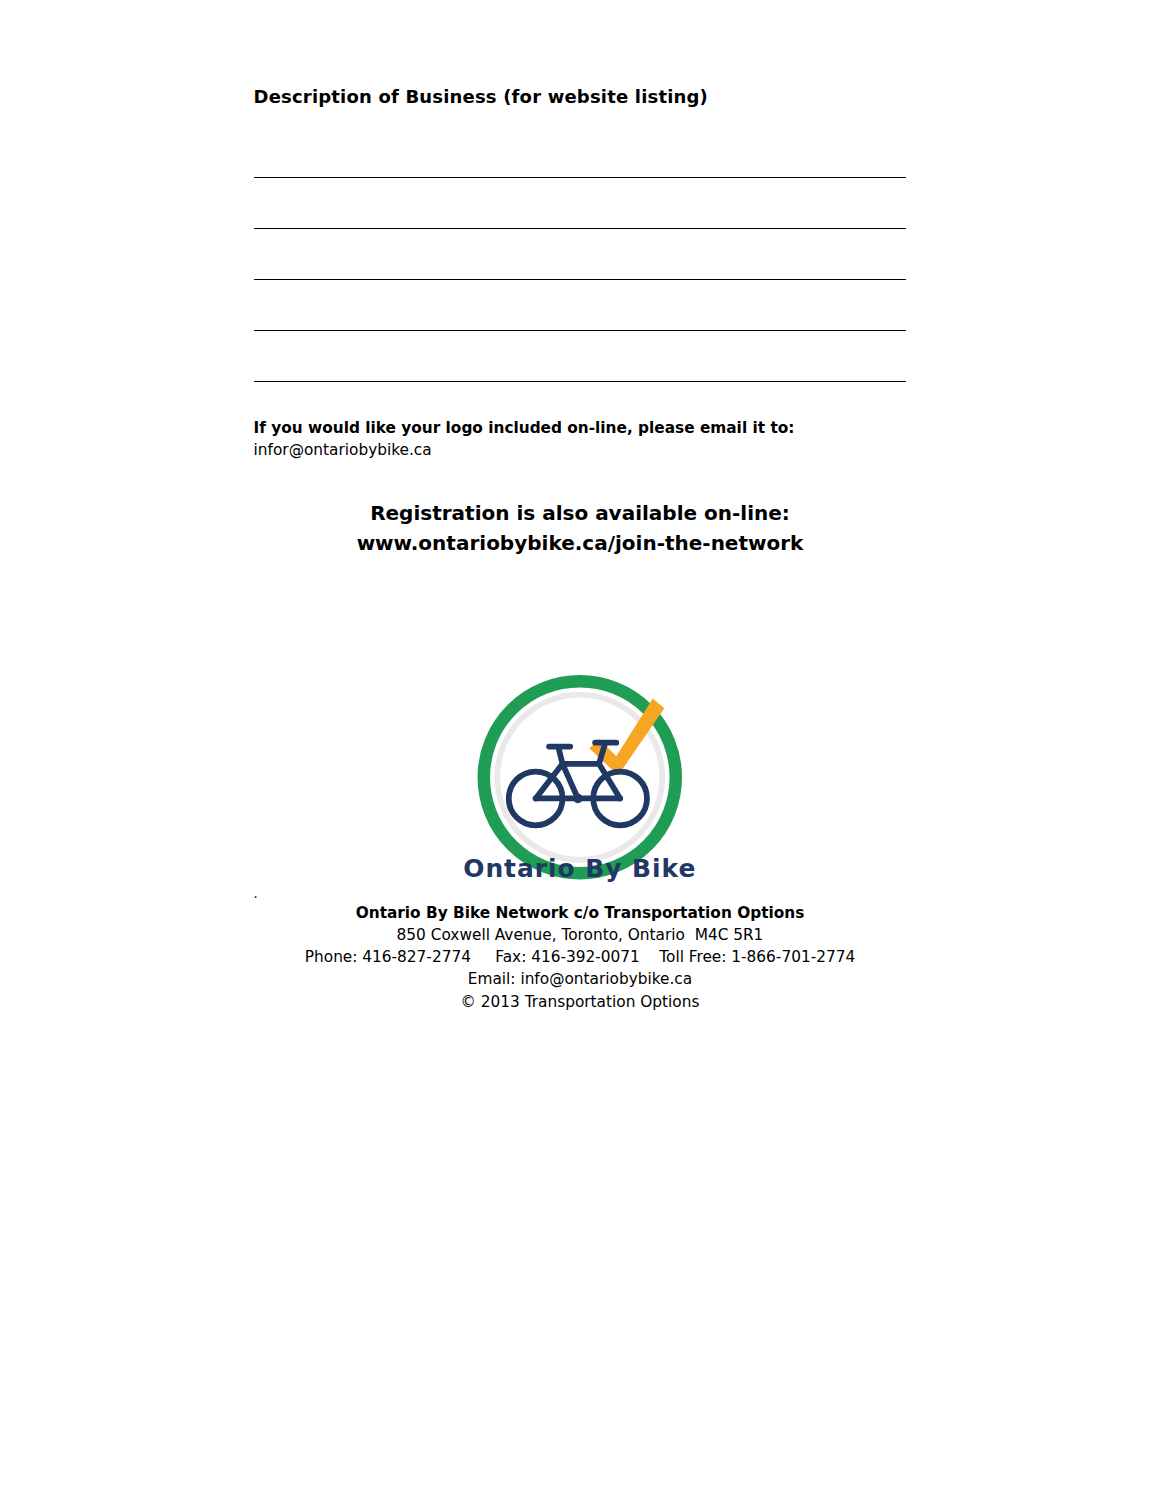Description of Business (for website listing)
If you would like your logo included on-line, please email it to: infor@ontariobybike.ca
Registration is also available on-line:
www.ontariobybike.ca/join-the-network
Ontario By Bike
.
Ontario By Bike Network c/o Transportation Options
850 Coxwell Avenue, Toronto, Ontario M4C 5R1
Phone: 416-827-2774 Fax: 416-392-0071 Toll Free: 1-866-701-2774
Email: info@ontariobybike.ca
© 2013 Transportation Options